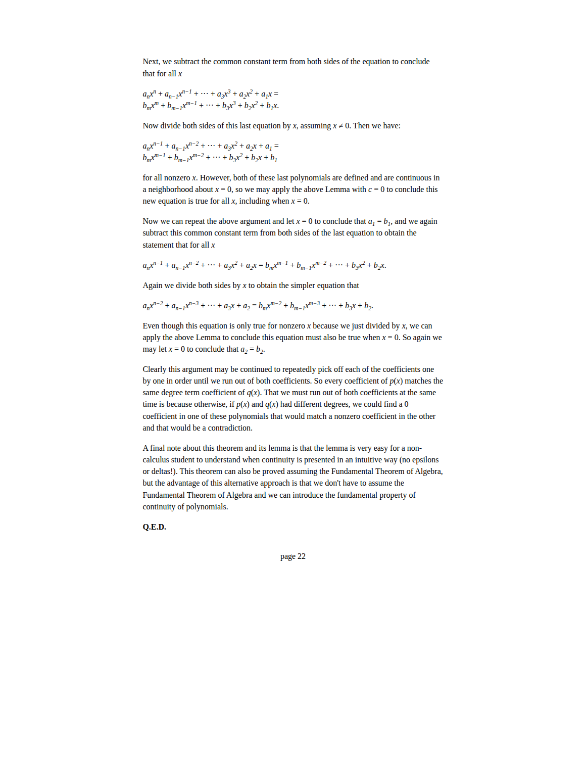Next, we subtract the common constant term from both sides of the equation to conclude that for all x
anxn + an−1xn−1 + ··· + a3x3 + a2x2 + a1x = bmxm + bm−1xm−1 + ··· + b3x3 + b2x2 + b1x.
Now divide both sides of this last equation by x, assuming x ≠ 0. Then we have:
anxn−1 + an−1xn−2 + ··· + a3x2 + a2x + a1 = bmxm−1 + bm−1xm−2 + ··· + b3x2 + b2x + b1
for all nonzero x. However, both of these last polynomials are defined and are continuous in a neighborhood about x = 0, so we may apply the above Lemma with c = 0 to conclude this new equation is true for all x, including when x = 0.
Now we can repeat the above argument and let x = 0 to conclude that a1 = b1, and we again subtract this common constant term from both sides of the last equation to obtain the statement that for all x
anxn−1 + an−1xn−2 + ··· + a3x2 + a2x = bmxm−1 + bm−1xm−2 + ··· + b3x2 + b2x.
Again we divide both sides by x to obtain the simpler equation that
anxn−2 + an−1xn−3 + ··· + a3x + a2 = bmxm−2 + bm−1xm−3 + ··· + b3x + b2.
Even though this equation is only true for nonzero x because we just divided by x, we can apply the above Lemma to conclude this equation must also be true when x = 0. So again we may let x = 0 to conclude that a2 = b2.
Clearly this argument may be continued to repeatedly pick off each of the coefficients one by one in order until we run out of both coefficients. So every coefficient of p(x) matches the same degree term coefficient of q(x). That we must run out of both coefficients at the same time is because otherwise, if p(x) and q(x) had different degrees, we could find a 0 coefficient in one of these polynomials that would match a nonzero coefficient in the other and that would be a contradiction.
A final note about this theorem and its lemma is that the lemma is very easy for a non-calculus student to understand when continuity is presented in an intuitive way (no epsilons or deltas!). This theorem can also be proved assuming the Fundamental Theorem of Algebra, but the advantage of this alternative approach is that we don't have to assume the Fundamental Theorem of Algebra and we can introduce the fundamental property of continuity of polynomials.
Q.E.D.
page 22